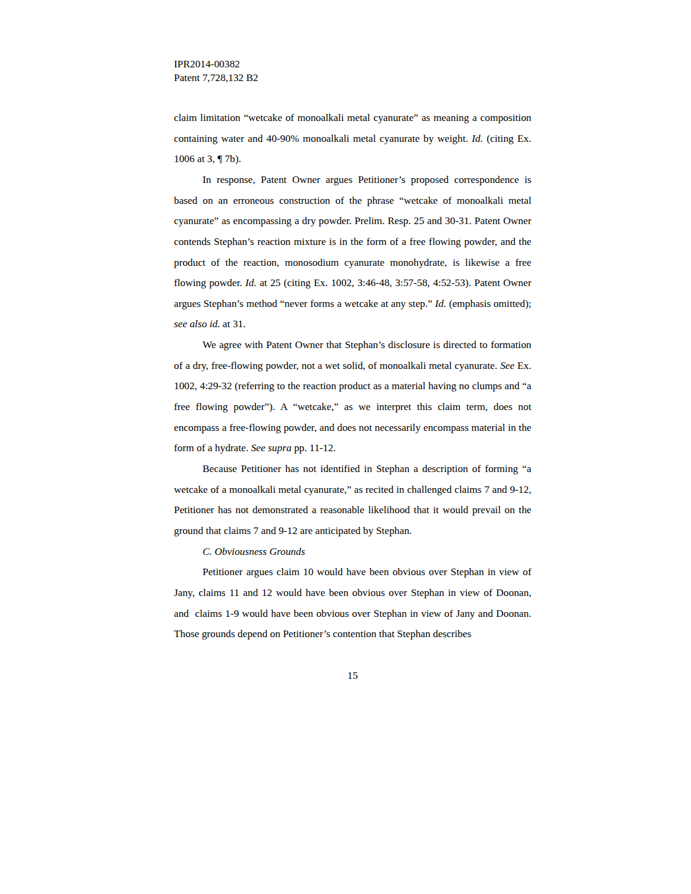IPR2014-00382
Patent 7,728,132 B2
claim limitation “wetcake of monoalkali metal cyanurate” as meaning a composition containing water and 40-90% monoalkali metal cyanurate by weight. Id. (citing Ex. 1006 at 3, ¶ 7b).
In response, Patent Owner argues Petitioner’s proposed correspondence is based on an erroneous construction of the phrase “wetcake of monoalkali metal cyanurate” as encompassing a dry powder. Prelim. Resp. 25 and 30-31. Patent Owner contends Stephan’s reaction mixture is in the form of a free flowing powder, and the product of the reaction, monosodium cyanurate monohydrate, is likewise a free flowing powder. Id. at 25 (citing Ex. 1002, 3:46-48, 3:57-58, 4:52-53). Patent Owner argues Stephan’s method “never forms a wetcake at any step.” Id. (emphasis omitted); see also id. at 31.
We agree with Patent Owner that Stephan’s disclosure is directed to formation of a dry, free-flowing powder, not a wet solid, of monoalkali metal cyanurate. See Ex. 1002, 4:29-32 (referring to the reaction product as a material having no clumps and “a free flowing powder”). A “wetcake,” as we interpret this claim term, does not encompass a free-flowing powder, and does not necessarily encompass material in the form of a hydrate. See supra pp. 11-12.
Because Petitioner has not identified in Stephan a description of forming “a wetcake of a monoalkali metal cyanurate,” as recited in challenged claims 7 and 9-12, Petitioner has not demonstrated a reasonable likelihood that it would prevail on the ground that claims 7 and 9-12 are anticipated by Stephan.
C. Obviousness Grounds
Petitioner argues claim 10 would have been obvious over Stephan in view of Jany, claims 11 and 12 would have been obvious over Stephan in view of Doonan, and claims 1-9 would have been obvious over Stephan in view of Jany and Doonan. Those grounds depend on Petitioner’s contention that Stephan describes
15